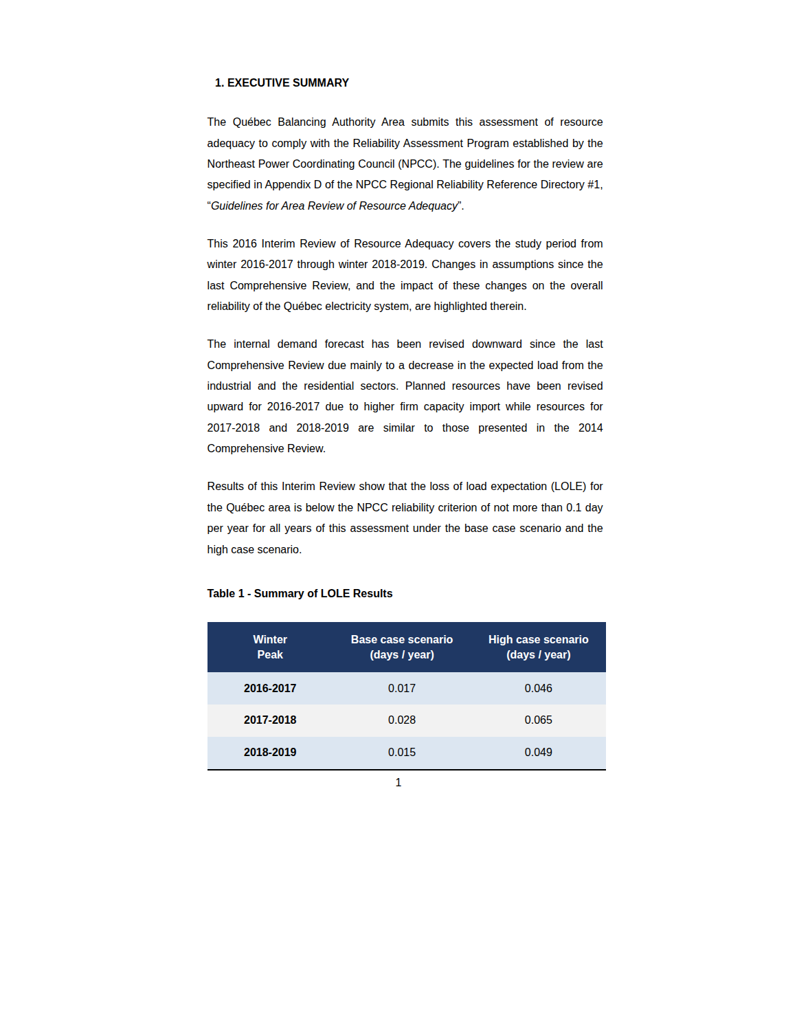1. EXECUTIVE SUMMARY
The Québec Balancing Authority Area submits this assessment of resource adequacy to comply with the Reliability Assessment Program established by the Northeast Power Coordinating Council (NPCC). The guidelines for the review are specified in Appendix D of the NPCC Regional Reliability Reference Directory #1, “Guidelines for Area Review of Resource Adequacy”.
This 2016 Interim Review of Resource Adequacy covers the study period from winter 2016-2017 through winter 2018-2019. Changes in assumptions since the last Comprehensive Review, and the impact of these changes on the overall reliability of the Québec electricity system, are highlighted therein.
The internal demand forecast has been revised downward since the last Comprehensive Review due mainly to a decrease in the expected load from the industrial and the residential sectors. Planned resources have been revised upward for 2016-2017 due to higher firm capacity import while resources for 2017-2018 and 2018-2019 are similar to those presented in the 2014 Comprehensive Review.
Results of this Interim Review show that the loss of load expectation (LOLE) for the Québec area is below the NPCC reliability criterion of not more than 0.1 day per year for all years of this assessment under the base case scenario and the high case scenario.
Table 1 - Summary of LOLE Results
| Winter Peak | Base case scenario (days / year) | High case scenario (days / year) |
| --- | --- | --- |
| 2016-2017 | 0.017 | 0.046 |
| 2017-2018 | 0.028 | 0.065 |
| 2018-2019 | 0.015 | 0.049 |
1